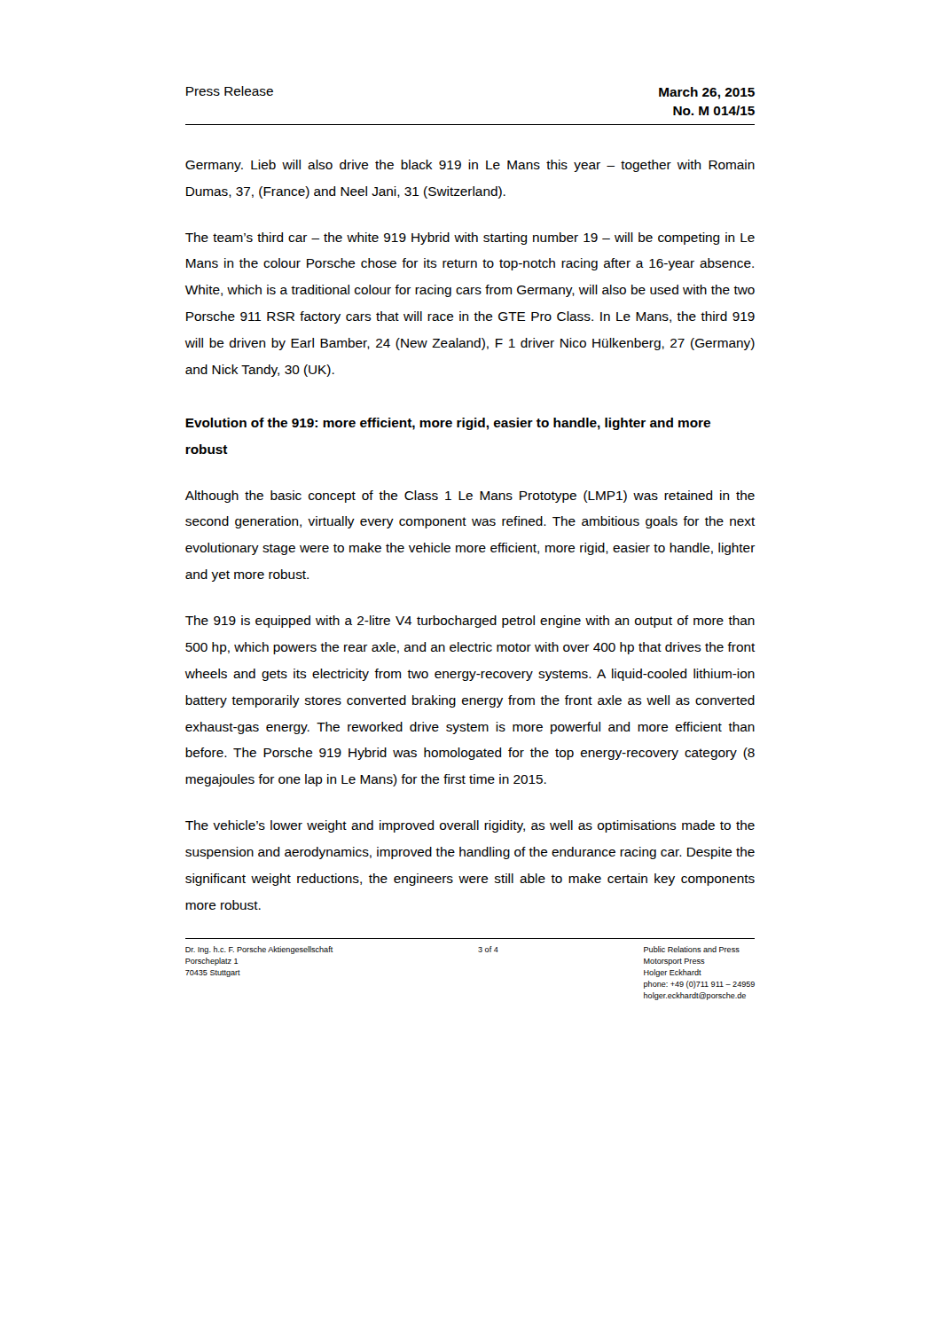Press Release
March 26, 2015
No. M 014/15
Germany. Lieb will also drive the black 919 in Le Mans this year – together with Romain Dumas, 37, (France) and Neel Jani, 31 (Switzerland).
The team’s third car – the white 919 Hybrid with starting number 19 – will be competing in Le Mans in the colour Porsche chose for its return to top-notch racing after a 16-year absence. White, which is a traditional colour for racing cars from Germany, will also be used with the two Porsche 911 RSR factory cars that will race in the GTE Pro Class. In Le Mans, the third 919 will be driven by Earl Bamber, 24 (New Zealand), F 1 driver Nico Hülkenberg, 27 (Germany) and Nick Tandy, 30 (UK).
Evolution of the 919: more efficient, more rigid, easier to handle, lighter and more robust
Although the basic concept of the Class 1 Le Mans Prototype (LMP1) was retained in the second generation, virtually every component was refined. The ambitious goals for the next evolutionary stage were to make the vehicle more efficient, more rigid, easier to handle, lighter and yet more robust.
The 919 is equipped with a 2-litre V4 turbocharged petrol engine with an output of more than 500 hp, which powers the rear axle, and an electric motor with over 400 hp that drives the front wheels and gets its electricity from two energy-recovery systems. A liquid-cooled lithium-ion battery temporarily stores converted braking energy from the front axle as well as converted exhaust-gas energy. The reworked drive system is more powerful and more efficient than before. The Porsche 919 Hybrid was homologated for the top energy-recovery category (8 megajoules for one lap in Le Mans) for the first time in 2015.
The vehicle’s lower weight and improved overall rigidity, as well as optimisations made to the suspension and aerodynamics, improved the handling of the endurance racing car. Despite the significant weight reductions, the engineers were still able to make certain key components more robust.
Dr. Ing. h.c. F. Porsche Aktiengesellschaft
Porscheplatz 1
70435 Stuttgart
3 of 4
Public Relations and Press
Motorsport Press
Holger Eckhardt
phone: +49 (0)711 911 – 24959
holger.eckhardt@porsche.de